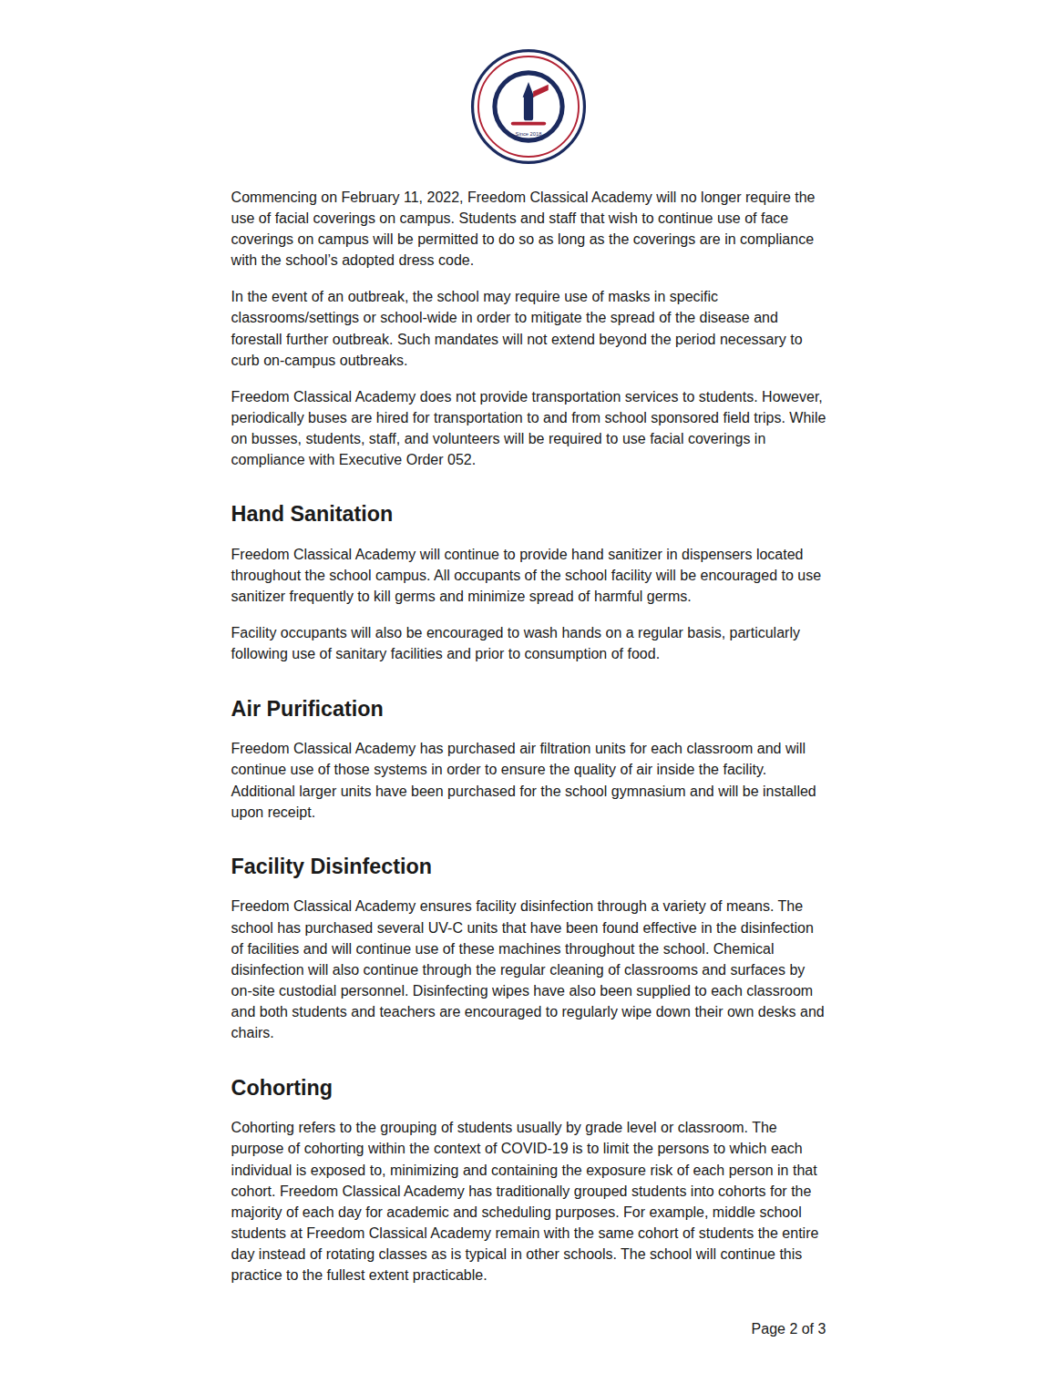Commencing on February 11, 2022, Freedom Classical Academy will no longer require the use of facial coverings on campus. Students and staff that wish to continue use of face coverings on campus will be permitted to do so as long as the coverings are in compliance with the school’s adopted dress code.
In the event of an outbreak, the school may require use of masks in specific classrooms/settings or school-wide in order to mitigate the spread of the disease and forestall further outbreak. Such mandates will not extend beyond the period necessary to curb on-campus outbreaks.
Freedom Classical Academy does not provide transportation services to students. However, periodically buses are hired for transportation to and from school sponsored field trips. While on busses, students, staff, and volunteers will be required to use facial coverings in compliance with Executive Order 052.
Hand Sanitation
Freedom Classical Academy will continue to provide hand sanitizer in dispensers located throughout the school campus. All occupants of the school facility will be encouraged to use sanitizer frequently to kill germs and minimize spread of harmful germs.
Facility occupants will also be encouraged to wash hands on a regular basis, particularly following use of sanitary facilities and prior to consumption of food.
Air Purification
Freedom Classical Academy has purchased air filtration units for each classroom and will continue use of those systems in order to ensure the quality of air inside the facility. Additional larger units have been purchased for the school gymnasium and will be installed upon receipt.
Facility Disinfection
Freedom Classical Academy ensures facility disinfection through a variety of means. The school has purchased several UV-C units that have been found effective in the disinfection of facilities and will continue use of these machines throughout the school. Chemical disinfection will also continue through the regular cleaning of classrooms and surfaces by on-site custodial personnel. Disinfecting wipes have also been supplied to each classroom and both students and teachers are encouraged to regularly wipe down their own desks and chairs.
Cohorting
Cohorting refers to the grouping of students usually by grade level or classroom. The purpose of cohorting within the context of COVID-19 is to limit the persons to which each individual is exposed to, minimizing and containing the exposure risk of each person in that cohort. Freedom Classical Academy has traditionally grouped students into cohorts for the majority of each day for academic and scheduling purposes. For example, middle school students at Freedom Classical Academy remain with the same cohort of students the entire day instead of rotating classes as is typical in other schools. The school will continue this practice to the fullest extent practicable.
Page 2 of 3